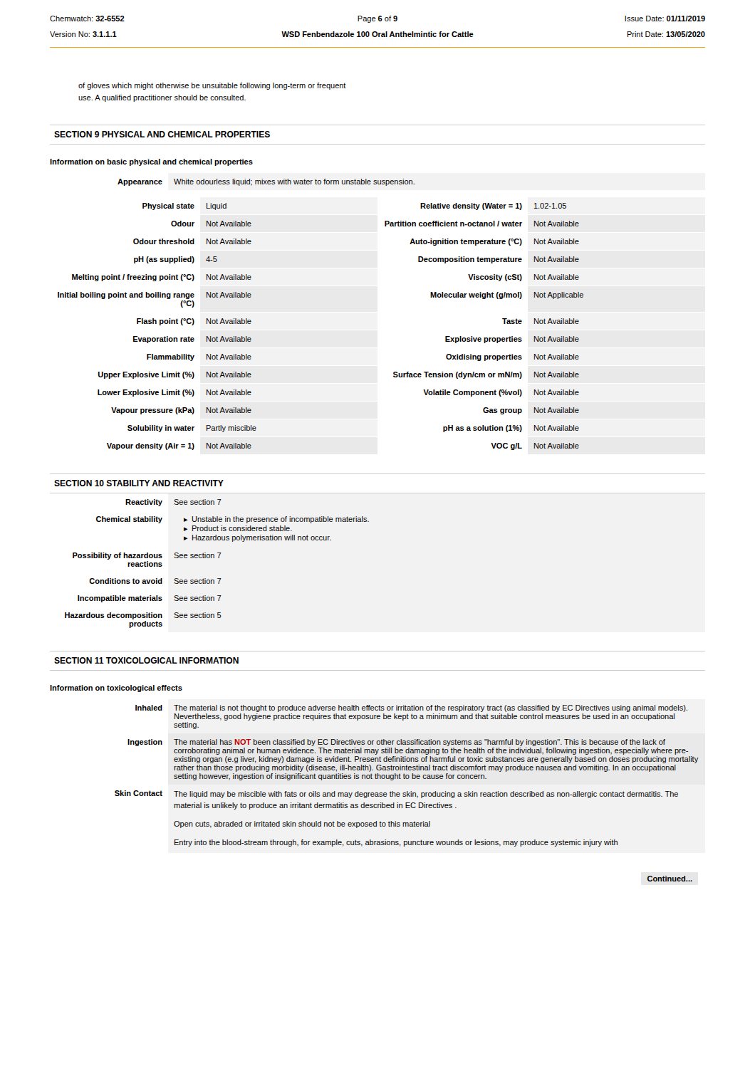Chemwatch: 32-6552
Version No: 3.1.1.1
Page 6 of 9
WSD Fenbendazole 100 Oral Anthelmintic for Cattle
Issue Date: 01/11/2019
Print Date: 13/05/2020
of gloves which might otherwise be unsuitable following long-term or frequent
use. A qualified practitioner should be consulted.
SECTION 9 PHYSICAL AND CHEMICAL PROPERTIES
Information on basic physical and chemical properties
| Appearance | White odourless liquid; mixes with water to form unstable suspension. |
| Physical state | Liquid | Relative density (Water = 1) | 1.02-1.05 |
| Odour | Not Available | Partition coefficient n-octanol / water | Not Available |
| Odour threshold | Not Available | Auto-ignition temperature (°C) | Not Available |
| pH (as supplied) | 4-5 | Decomposition temperature | Not Available |
| Melting point / freezing point (°C) | Not Available | Viscosity (cSt) | Not Available |
| Initial boiling point and boiling range (°C) | Not Available | Molecular weight (g/mol) | Not Applicable |
| Flash point (°C) | Not Available | Taste | Not Available |
| Evaporation rate | Not Available | Explosive properties | Not Available |
| Flammability | Not Available | Oxidising properties | Not Available |
| Upper Explosive Limit (%) | Not Available | Surface Tension (dyn/cm or mN/m) | Not Available |
| Lower Explosive Limit (%) | Not Available | Volatile Component (%vol) | Not Available |
| Vapour pressure (kPa) | Not Available | Gas group | Not Available |
| Solubility in water | Partly miscible | pH as a solution (1%) | Not Available |
| Vapour density (Air = 1) | Not Available | VOC g/L | Not Available |
SECTION 10 STABILITY AND REACTIVITY
| Reactivity | See section 7 |
| Chemical stability | Unstable in the presence of incompatible materials. Product is considered stable. Hazardous polymerisation will not occur. |
| Possibility of hazardous reactions | See section 7 |
| Conditions to avoid | See section 7 |
| Incompatible materials | See section 7 |
| Hazardous decomposition products | See section 5 |
SECTION 11 TOXICOLOGICAL INFORMATION
Information on toxicological effects
| Inhaled | The material is not thought to produce adverse health effects or irritation of the respiratory tract (as classified by EC Directives using animal models). Nevertheless, good hygiene practice requires that exposure be kept to a minimum and that suitable control measures be used in an occupational setting. |
| Ingestion | The material has NOT been classified by EC Directives or other classification systems as "harmful by ingestion". This is because of the lack of corroborating animal or human evidence. The material may still be damaging to the health of the individual, following ingestion, especially where pre-existing organ (e.g liver, kidney) damage is evident. Present definitions of harmful or toxic substances are generally based on doses producing mortality rather than those producing morbidity (disease, ill-health). Gastrointestinal tract discomfort may produce nausea and vomiting. In an occupational setting however, ingestion of insignificant quantities is not thought to be cause for concern. |
| Skin Contact | The liquid may be miscible with fats or oils and may degrease the skin, producing a skin reaction described as non-allergic contact dermatitis. The material is unlikely to produce an irritant dermatitis as described in EC Directives . Open cuts, abraded or irritated skin should not be exposed to this material Entry into the blood-stream through, for example, cuts, abrasions, puncture wounds or lesions, may produce systemic injury with |
Continued...